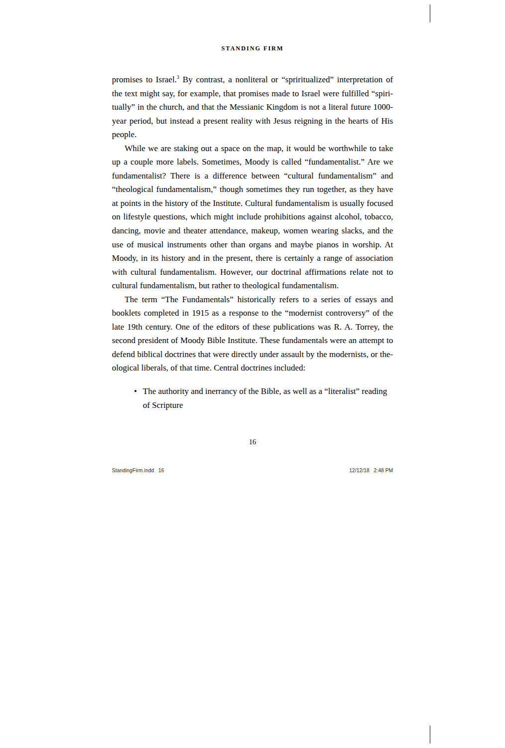Standing Firm
promises to Israel.3 By contrast, a nonliteral or “spriritualized” interpretation of the text might say, for example, that promises made to Israel were fulfilled “spiritually” in the church, and that the Messianic Kingdom is not a literal future 1000-year period, but instead a present reality with Jesus reigning in the hearts of His people.
While we are staking out a space on the map, it would be worthwhile to take up a couple more labels. Sometimes, Moody is called “fundamentalist.” Are we fundamentalist? There is a difference between “cultural fundamentalism” and “theological fundamentalism,” though sometimes they run together, as they have at points in the history of the Institute. Cultural fundamentalism is usually focused on lifestyle questions, which might include prohibitions against alcohol, tobacco, dancing, movie and theater attendance, makeup, women wearing slacks, and the use of musical instruments other than organs and maybe pianos in worship. At Moody, in its history and in the present, there is certainly a range of association with cultural fundamentalism. However, our doctrinal affirmations relate not to cultural fundamentalism, but rather to theological fundamentalism.
The term “The Fundamentals” historically refers to a series of essays and booklets completed in 1915 as a response to the “modernist controversy” of the late 19th century. One of the editors of these publications was R. A. Torrey, the second president of Moody Bible Institute. These fundamentals were an attempt to defend biblical doctrines that were directly under assault by the modernists, or theological liberals, of that time. Central doctrines included:
The authority and inerrancy of the Bible, as well as a “literalist” reading of Scripture
16
StandingFirm.indd 16 12/12/18 2:48 PM